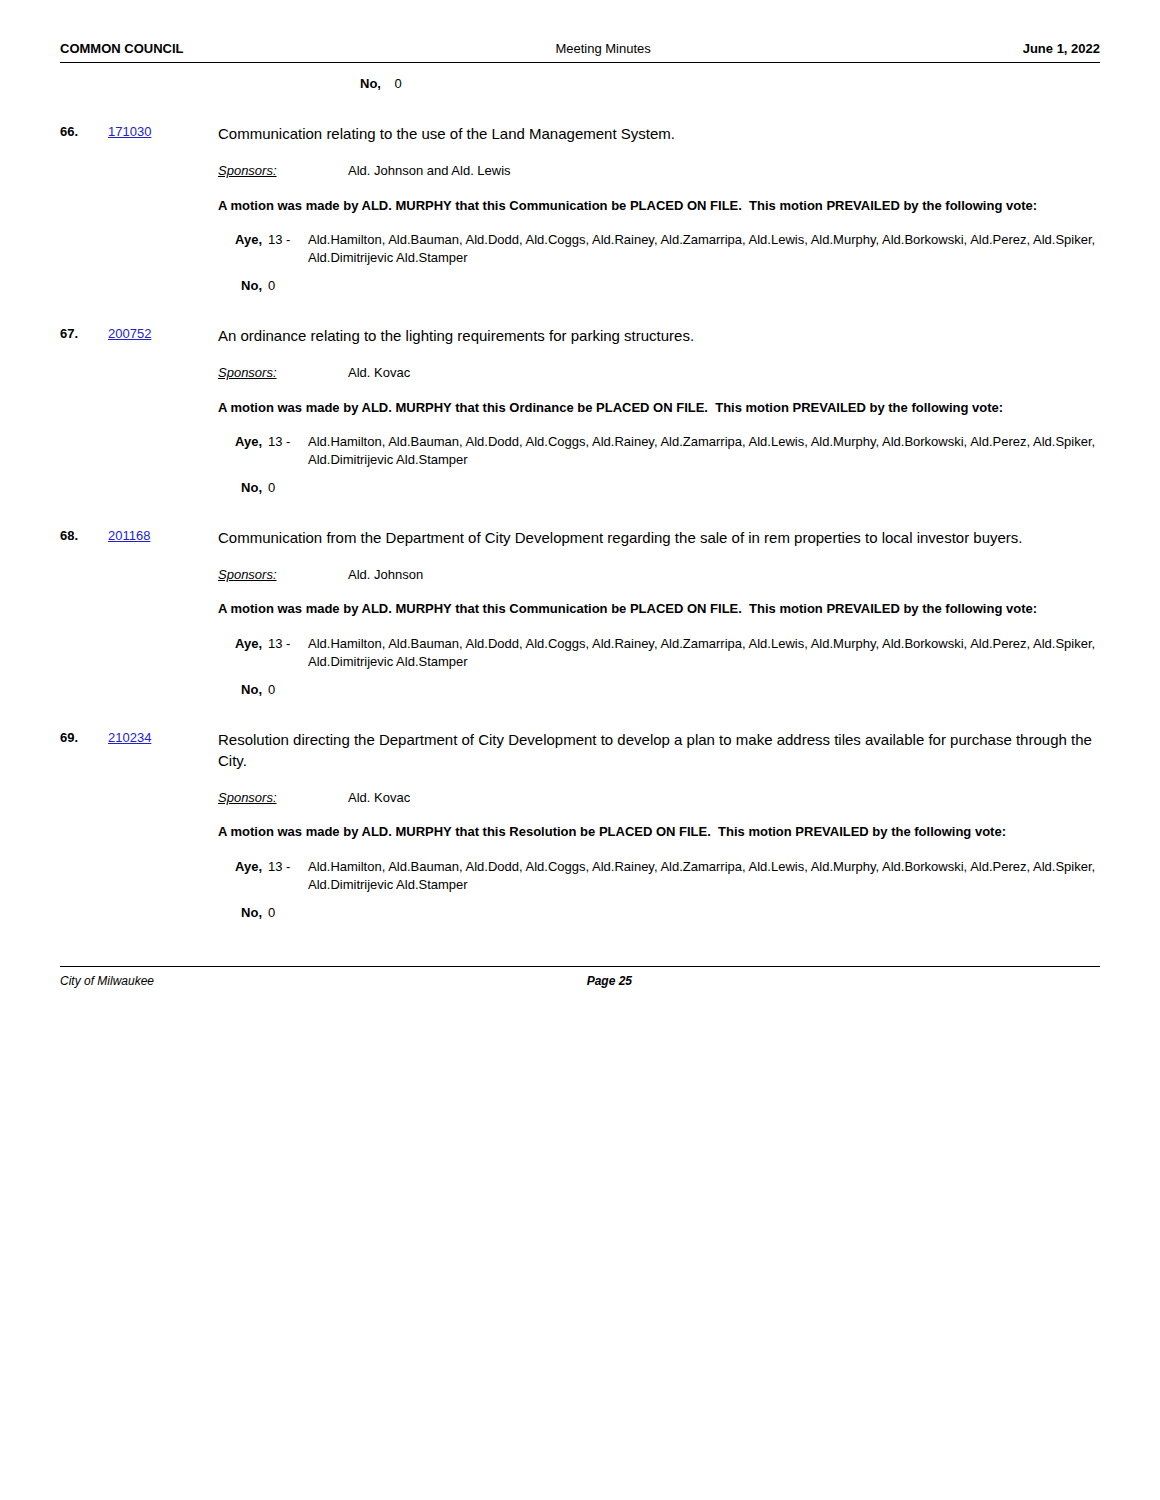COMMON COUNCIL
Meeting Minutes
June 1, 2022
No, 0
66.
171030
Communication relating to the use of the Land Management System.
Sponsors: Ald. Johnson and Ald. Lewis
A motion was made by ALD. MURPHY that this Communication be PLACED ON FILE. This motion PREVAILED by the following vote:
Aye,
13 -
Ald.Hamilton, Ald.Bauman, Ald.Dodd, Ald.Coggs, Ald.Rainey, Ald.Zamarripa, Ald.Lewis, Ald.Murphy, Ald.Borkowski, Ald.Perez, Ald.Spiker, Ald.Dimitrijevic Ald.Stamper
No,
0
67.
200752
An ordinance relating to the lighting requirements for parking structures.
Sponsors: Ald. Kovac
A motion was made by ALD. MURPHY that this Ordinance be PLACED ON FILE. This motion PREVAILED by the following vote:
Aye,
13 -
Ald.Hamilton, Ald.Bauman, Ald.Dodd, Ald.Coggs, Ald.Rainey, Ald.Zamarripa, Ald.Lewis, Ald.Murphy, Ald.Borkowski, Ald.Perez, Ald.Spiker, Ald.Dimitrijevic Ald.Stamper
No,
0
68.
201168
Communication from the Department of City Development regarding the sale of in rem properties to local investor buyers.
Sponsors: Ald. Johnson
A motion was made by ALD. MURPHY that this Communication be PLACED ON FILE. This motion PREVAILED by the following vote:
Aye,
13 -
Ald.Hamilton, Ald.Bauman, Ald.Dodd, Ald.Coggs, Ald.Rainey, Ald.Zamarripa, Ald.Lewis, Ald.Murphy, Ald.Borkowski, Ald.Perez, Ald.Spiker, Ald.Dimitrijevic Ald.Stamper
No,
0
69.
210234
Resolution directing the Department of City Development to develop a plan to make address tiles available for purchase through the City.
Sponsors: Ald. Kovac
A motion was made by ALD. MURPHY that this Resolution be PLACED ON FILE. This motion PREVAILED by the following vote:
Aye,
13 -
Ald.Hamilton, Ald.Bauman, Ald.Dodd, Ald.Coggs, Ald.Rainey, Ald.Zamarripa, Ald.Lewis, Ald.Murphy, Ald.Borkowski, Ald.Perez, Ald.Spiker, Ald.Dimitrijevic Ald.Stamper
No,
0
City of Milwaukee
Page 25